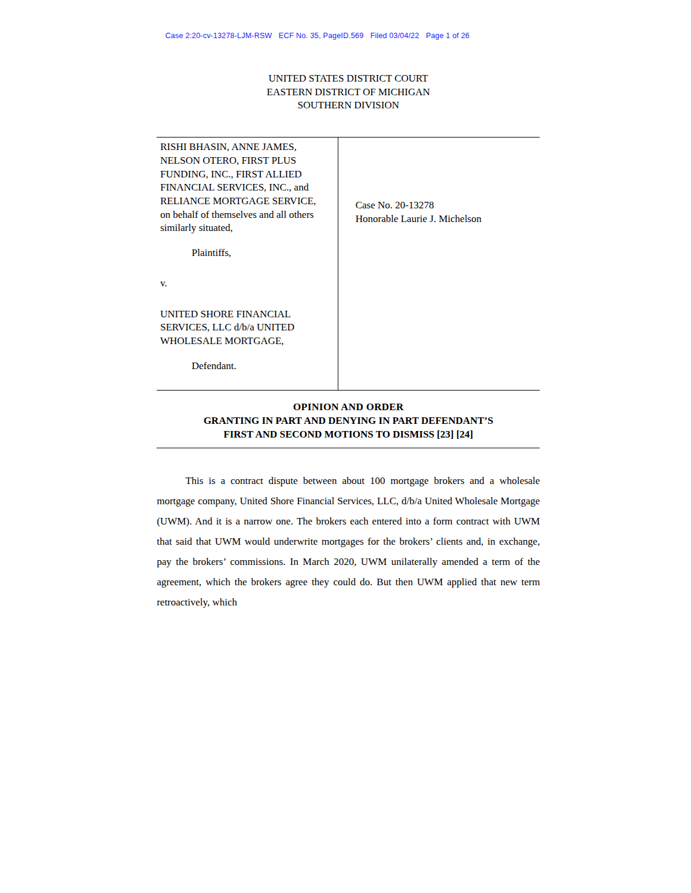Case 2:20-cv-13278-LJM-RSW ECF No. 35, PageID.569 Filed 03/04/22 Page 1 of 26
UNITED STATES DISTRICT COURT
EASTERN DISTRICT OF MICHIGAN
SOUTHERN DIVISION
| RISHI BHASIN, ANNE JAMES, NELSON OTERO, FIRST PLUS FUNDING, INC., FIRST ALLIED FINANCIAL SERVICES, INC., and RELIANCE MORTGAGE SERVICE, on behalf of themselves and all others similarly situated, Plaintiffs, v. UNITED SHORE FINANCIAL SERVICES, LLC d/b/a UNITED WHOLESALE MORTGAGE, Defendant. | Case No. 20-13278 Honorable Laurie J. Michelson |
OPINION AND ORDER
GRANTING IN PART AND DENYING IN PART DEFENDANT’S
FIRST AND SECOND MOTIONS TO DISMISS [23] [24]
This is a contract dispute between about 100 mortgage brokers and a wholesale mortgage company, United Shore Financial Services, LLC, d/b/a United Wholesale Mortgage (UWM). And it is a narrow one. The brokers each entered into a form contract with UWM that said that UWM would underwrite mortgages for the brokers’ clients and, in exchange, pay the brokers’ commissions. In March 2020, UWM unilaterally amended a term of the agreement, which the brokers agree they could do. But then UWM applied that new term retroactively, which